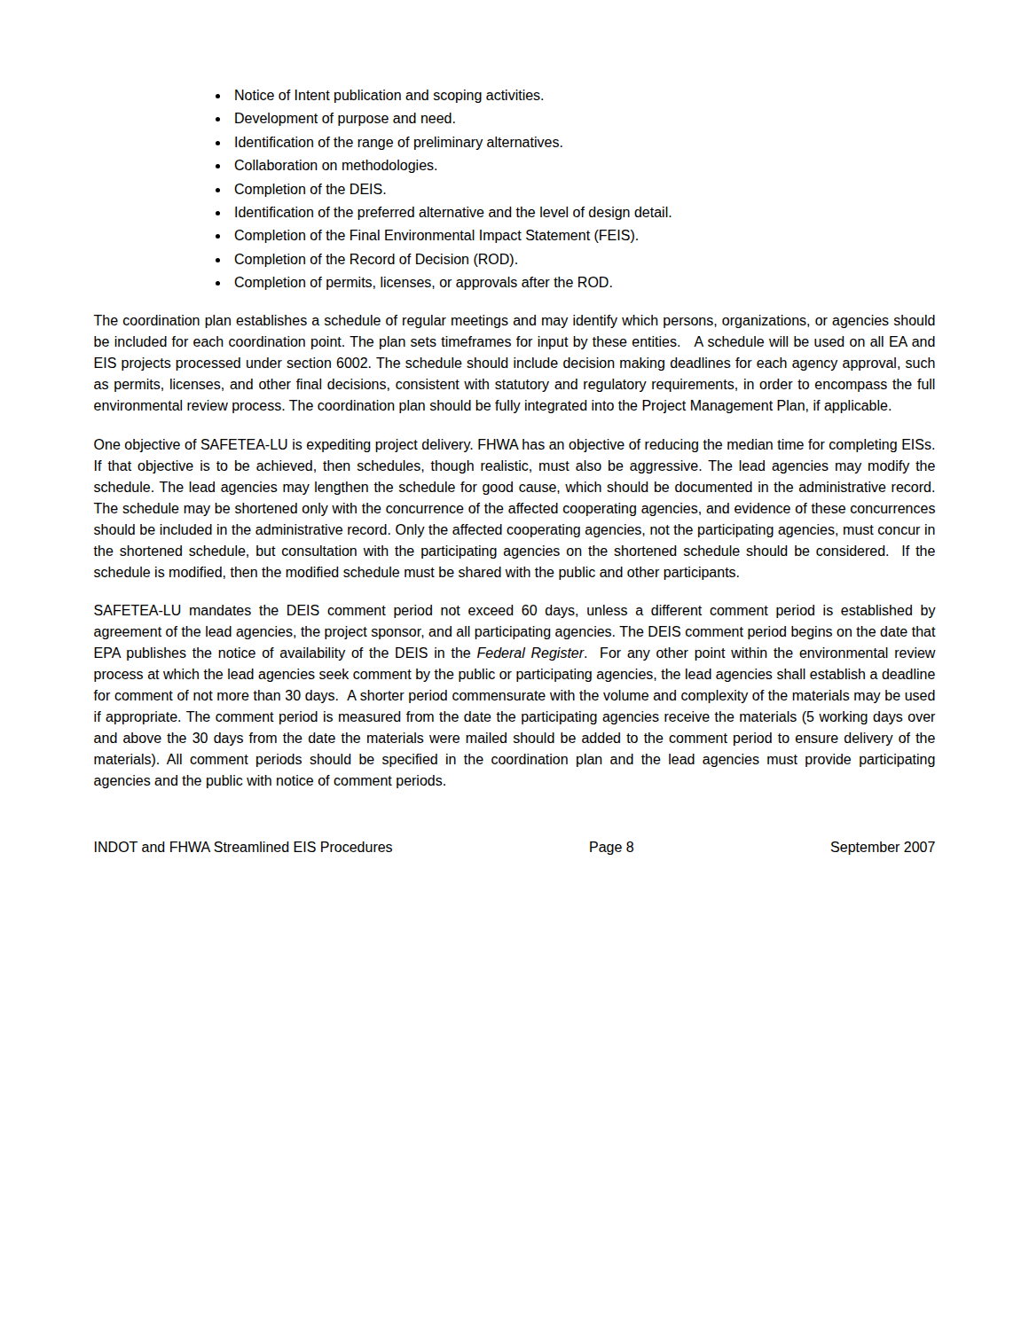Notice of Intent publication and scoping activities.
Development of purpose and need.
Identification of the range of preliminary alternatives.
Collaboration on methodologies.
Completion of the DEIS.
Identification of the preferred alternative and the level of design detail.
Completion of the Final Environmental Impact Statement (FEIS).
Completion of the Record of Decision (ROD).
Completion of permits, licenses, or approvals after the ROD.
The coordination plan establishes a schedule of regular meetings and may identify which persons, organizations, or agencies should be included for each coordination point. The plan sets timeframes for input by these entities. A schedule will be used on all EA and EIS projects processed under section 6002. The schedule should include decision making deadlines for each agency approval, such as permits, licenses, and other final decisions, consistent with statutory and regulatory requirements, in order to encompass the full environmental review process. The coordination plan should be fully integrated into the Project Management Plan, if applicable.
One objective of SAFETEA-LU is expediting project delivery. FHWA has an objective of reducing the median time for completing EISs. If that objective is to be achieved, then schedules, though realistic, must also be aggressive. The lead agencies may modify the schedule. The lead agencies may lengthen the schedule for good cause, which should be documented in the administrative record. The schedule may be shortened only with the concurrence of the affected cooperating agencies, and evidence of these concurrences should be included in the administrative record. Only the affected cooperating agencies, not the participating agencies, must concur in the shortened schedule, but consultation with the participating agencies on the shortened schedule should be considered. If the schedule is modified, then the modified schedule must be shared with the public and other participants.
SAFETEA-LU mandates the DEIS comment period not exceed 60 days, unless a different comment period is established by agreement of the lead agencies, the project sponsor, and all participating agencies. The DEIS comment period begins on the date that EPA publishes the notice of availability of the DEIS in the Federal Register. For any other point within the environmental review process at which the lead agencies seek comment by the public or participating agencies, the lead agencies shall establish a deadline for comment of not more than 30 days. A shorter period commensurate with the volume and complexity of the materials may be used if appropriate. The comment period is measured from the date the participating agencies receive the materials (5 working days over and above the 30 days from the date the materials were mailed should be added to the comment period to ensure delivery of the materials). All comment periods should be specified in the coordination plan and the lead agencies must provide participating agencies and the public with notice of comment periods.
INDOT and FHWA Streamlined EIS Procedures Page 8 September 2007